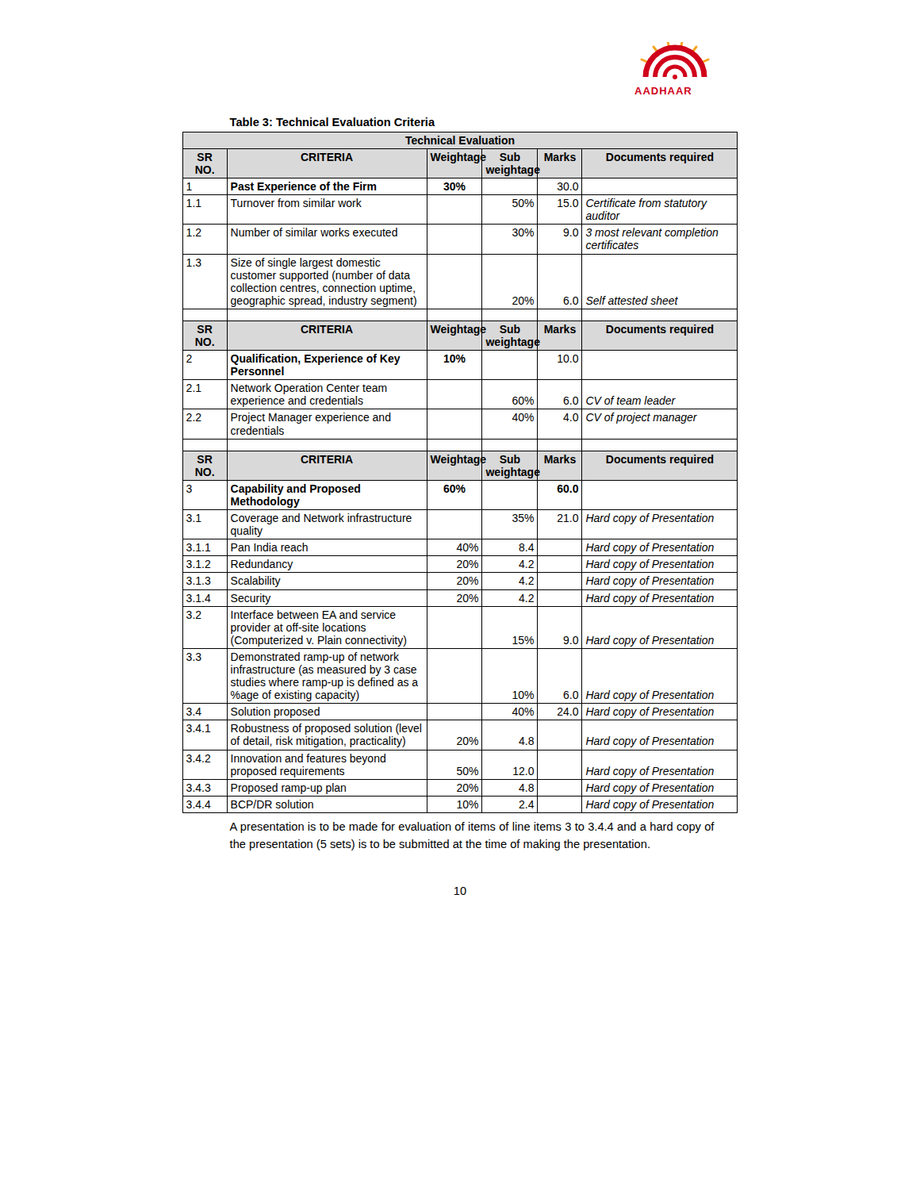AADHAAR
Table 3: Technical Evaluation Criteria
| Technical Evaluation |
| SR NO. | CRITERIA | Weightage | Sub weightage | Marks | Documents required |
| 1 | Past Experience of the Firm | 30% | | 30.0 | |
| 1.1 | Turnover from similar work | | 50% | 15.0 | Certificate from statutory auditor |
| 1.2 | Number of similar works executed | | 30% | 9.0 | 3 most relevant completion certificates |
| 1.3 | Size of single largest domestic customer supported (number of data collection centres, connection uptime, geographic spread, industry segment) | | 20% | 6.0 | Self attested sheet |
| SR NO. | CRITERIA | Weightage | Sub weightage | Marks | Documents required |
| 2 | Qualification, Experience of Key Personnel | 10% | | 10.0 | |
| 2.1 | Network Operation Center team experience and credentials | | 60% | 6.0 | CV of team leader |
| 2.2 | Project Manager experience and credentials | | 40% | 4.0 | CV of project manager |
| SR NO. | CRITERIA | Weightage | Sub weightage | Marks | Documents required |
| 3 | Capability and Proposed Methodology | 60% | | 60.0 | |
| 3.1 | Coverage and Network infrastructure quality | | 35% | 21.0 | Hard copy of Presentation |
| 3.1.1 | Pan India reach | 40% | 8.4 | | Hard copy of Presentation |
| 3.1.2 | Redundancy | 20% | 4.2 | | Hard copy of Presentation |
| 3.1.3 | Scalability | 20% | 4.2 | | Hard copy of Presentation |
| 3.1.4 | Security | 20% | 4.2 | | Hard copy of Presentation |
| 3.2 | Interface between EA and service provider at off-site locations (Computerized v. Plain connectivity) | | 15% | 9.0 | Hard copy of Presentation |
| 3.3 | Demonstrated ramp-up of network infrastructure (as measured by 3 case studies where ramp-up is defined as a %age of existing capacity) | | 10% | 6.0 | Hard copy of Presentation |
| 3.4 | Solution proposed | | 40% | 24.0 | Hard copy of Presentation |
| 3.4.1 | Robustness of proposed solution (level of detail, risk mitigation, practicality) | 20% | 4.8 | | Hard copy of Presentation |
| 3.4.2 | Innovation and features beyond proposed requirements | 50% | 12.0 | | Hard copy of Presentation |
| 3.4.3 | Proposed ramp-up plan | 20% | 4.8 | | Hard copy of Presentation |
| 3.4.4 | BCP/DR solution | 10% | 2.4 | | Hard copy of Presentation |
A presentation is to be made for evaluation of items of line items 3 to 3.4.4 and a hard copy of the presentation (5 sets) is to be submitted at the time of making the presentation.
10